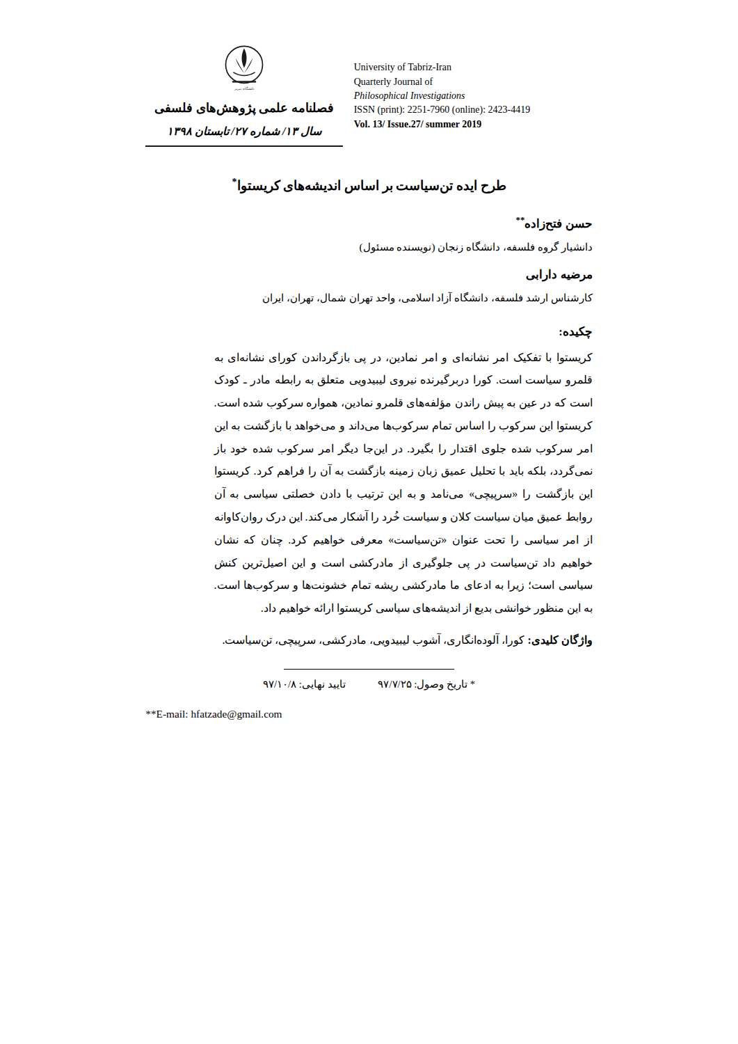University of Tabriz-Iran
Quarterly Journal of
Philosophical Investigations
ISSN (print): 2251-7960 (online): 2423-4419
Vol. 13/ Issue.27/ summer 2019
دانشگاه تبریز
فصلنامه علمی پژوهش‌های فلسفی
سال ۱۳/ شماره ۲۷/ تابستان ۱۳۹۸
طرح ایده تن‌سیاست بر اساس اندیشه‌های کریستوا*
حسن فتح‌زاده**
دانشیار گروه فلسفه، دانشگاه زنجان (نویسنده مسئول)
مرضیه دارابی
کارشناس ارشد فلسفه، دانشگاه آزاد اسلامی، واحد تهران شمال، تهران، ایران
چکیده:
کریستوا با تفکیک امر نشانه‌ای و امر نمادین، در پی بازگرداندن کورای نشانه‌ای به قلمرو سیاست است. کورا دربرگیرنده نیروی لیبیدویی متعلق به رابطه مادر ـ کودک است که در عین به پیش راندن مؤلفه‌های قلمرو نمادین، همواره سرکوب شده است. کریستوا این سرکوب را اساس تمام سرکوب‌ها می‌داند و می‌خواهد با بازگشت به این امر سرکوب شده جلوی اقتدار را بگیرد. در این‌جا دیگر امر سرکوب شده خود باز نمی‌گردد، بلکه باید با تحلیل عمیق زبان زمینه بازگشت به آن را فراهم کرد. کریستوا این بازگشت را «سرپیچی» می‌نامد و به این ترتیب با دادن خصلتی سیاسی به آن روابط عمیق میان سیاست کلان و سیاست خُرد را آشکار می‌کند. این درک روان‌کاوانه از امر سیاسی را تحت عنوان «تن‌سیاست» معرفی خواهیم کرد. چنان که نشان خواهیم داد تن‌سیاست در پی جلوگیری از مادرکشی است و این اصیل‌ترین کنش سیاسی است؛ زیرا به ادعای ما مادرکشی ریشه تمام خشونت‌ها و سرکوب‌ها است. به این منظور خوانشی بدیع از اندیشه‌های سیاسی کریستوا ارائه خواهیم داد.
واژگان کلیدی: کورا، آلوده‌انگاری، آشوب لیبیدویی، مادرکشی، سرپیچی، تن‌سیاست.
* تاریخ وصول: ۹۷/۷/۲۵ تایید نهایی: ۹۷/۱۰/۸
**E-mail: hfatzade@gmail.com